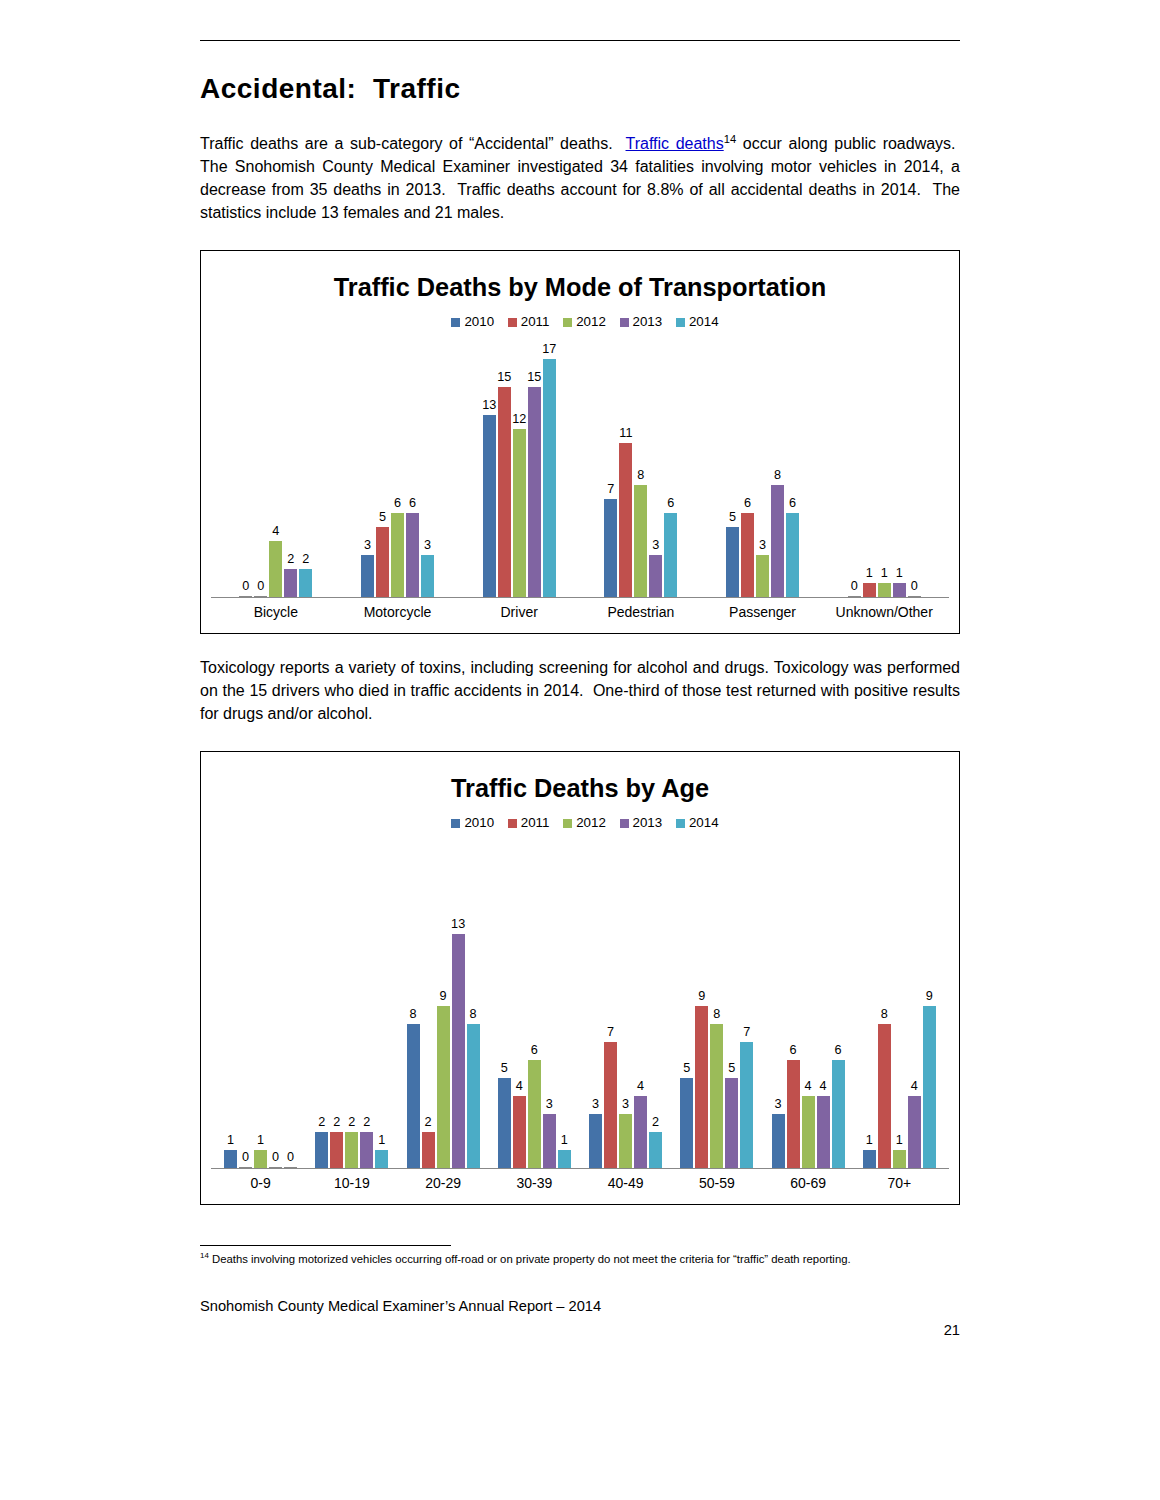Accidental: Traffic
Traffic deaths are a sub-category of “Accidental” deaths. Traffic deaths14 occur along public roadways. The Snohomish County Medical Examiner investigated 34 fatalities involving motor vehicles in 2014, a decrease from 35 deaths in 2013. Traffic deaths account for 8.8% of all accidental deaths in 2014. The statistics include 13 females and 21 males.
Traffic Deaths by Mode of Transportation
2010 2011 2012 2013 2014
0
0
4
2
2
3
5
6
6
3
13
15
12
15
17
7
11
8
3
6
5
6
3
8
6
0
1
1
1
0
Bicycle
Motorcycle
Driver
Pedestrian
Passenger
Unknown/Other
Toxicology reports a variety of toxins, including screening for alcohol and drugs. Toxicology was performed on the 15 drivers who died in traffic accidents in 2014. One-third of those test returned with positive results for drugs and/or alcohol.
Traffic Deaths by Age
2010 2011 2012 2013 2014
1
0
1
0
0
2
2
2
2
1
8
2
9
13
8
5
4
6
3
1
3
7
3
4
2
5
9
8
5
7
3
6
4
4
6
1
8
1
4
9
0-9
10-19
20-29
30-39
40-49
50-59
60-69
70+
14 Deaths involving motorized vehicles occurring off-road or on private property do not meet the criteria for “traffic” death reporting.
Snohomish County Medical Examiner’s Annual Report – 2014
21